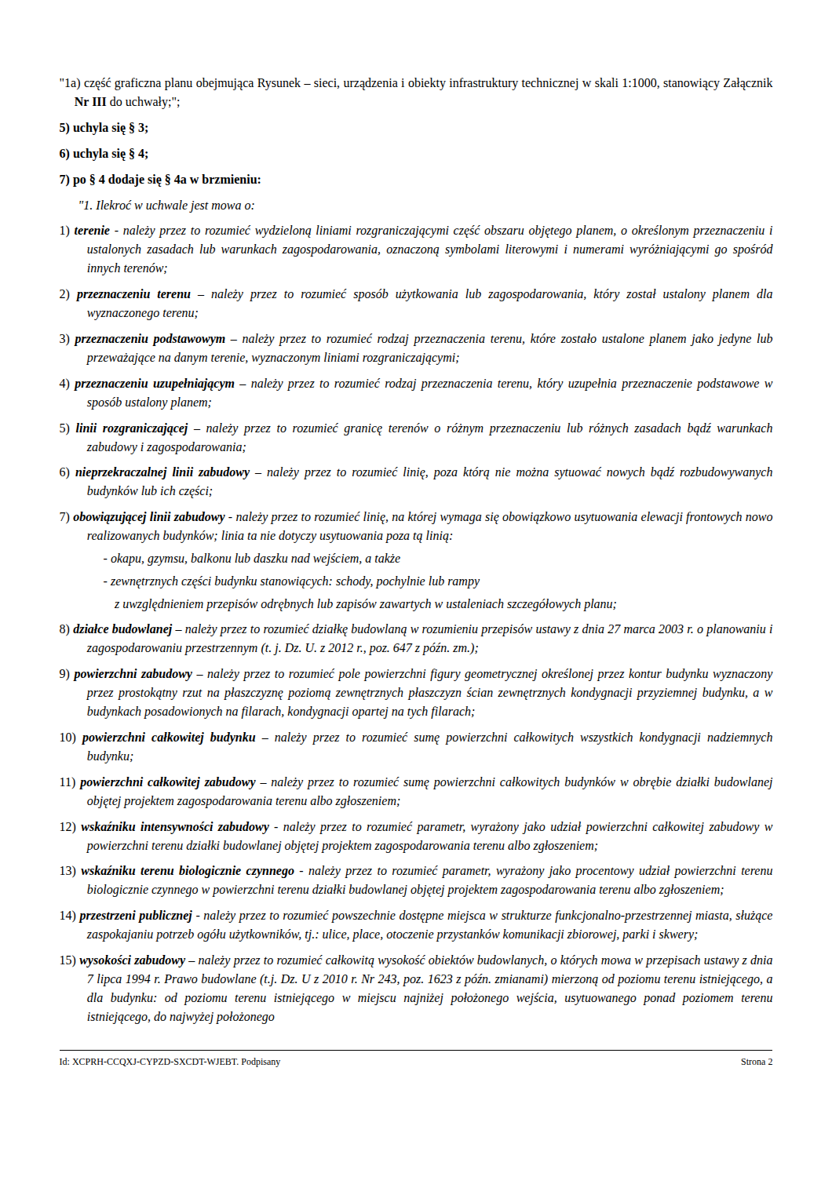"1a) część graficzna planu obejmująca Rysunek – sieci, urządzenia i obiekty infrastruktury technicznej w skali 1:1000, stanowiący Załącznik Nr III do uchwały;";
5) uchyla się § 3;
6) uchyla się § 4;
7) po § 4 dodaje się § 4a w brzmieniu:
"1. Ilekroć w uchwale jest mowa o:
1) terenie - należy przez to rozumieć wydzieloną liniami rozgraniczającymi część obszaru objętego planem, o określonym przeznaczeniu i ustalonych zasadach lub warunkach zagospodarowania, oznaczoną symbolami literowymi i numerami wyróżniającymi go spośród innych terenów;
2) przeznaczeniu terenu – należy przez to rozumieć sposób użytkowania lub zagospodarowania, który został ustalony planem dla wyznaczonego terenu;
3) przeznaczeniu podstawowym – należy przez to rozumieć rodzaj przeznaczenia terenu, które zostało ustalone planem jako jedyne lub przeważające na danym terenie, wyznaczonym liniami rozgraniczającymi;
4) przeznaczeniu uzupełniającym – należy przez to rozumieć rodzaj przeznaczenia terenu, który uzupełnia przeznaczenie podstawowe w sposób ustalony planem;
5) linii rozgraniczającej – należy przez to rozumieć granicę terenów o różnym przeznaczeniu lub różnych zasadach bądź warunkach zabudowy i zagospodarowania;
6) nieprzekraczalnej linii zabudowy – należy przez to rozumieć linię, poza którą nie można sytuować nowych bądź rozbudowywanych budynków lub ich części;
7) obowiązującej linii zabudowy - należy przez to rozumieć linię, na której wymaga się obowiązkowo usytuowania elewacji frontowych nowo realizowanych budynków; linia ta nie dotyczy usytuowania poza tą linią:
- okapu, gzymsu, balkonu lub daszku nad wejściem, a także
- zewnętrznych części budynku stanowiących: schody, pochylnie lub rampy
z uwzględnieniem przepisów odrębnych lub zapisów zawartych w ustaleniach szczegółowych planu;
8) działce budowlanej – należy przez to rozumieć działkę budowlaną w rozumieniu przepisów ustawy z dnia 27 marca 2003 r. o planowaniu i zagospodarowaniu przestrzennym (t. j. Dz. U. z 2012 r., poz. 647 z późn. zm.);
9) powierzchni zabudowy – należy przez to rozumieć pole powierzchni figury geometrycznej określonej przez kontur budynku wyznaczony przez prostokątny rzut na płaszczyznę poziomą zewnętrznych płaszczyzn ścian zewnętrznych kondygnacji przyziemnej budynku, a w budynkach posadowionych na filarach, kondygnacji opartej na tych filarach;
10) powierzchni całkowitej budynku – należy przez to rozumieć sumę powierzchni całkowitych wszystkich kondygnacji nadziemnych budynku;
11) powierzchni całkowitej zabudowy – należy przez to rozumieć sumę powierzchni całkowitych budynków w obrębie działki budowlanej objętej projektem zagospodarowania terenu albo zgłoszeniem;
12) wskaźniku intensywności zabudowy - należy przez to rozumieć parametr, wyrażony jako udział powierzchni całkowitej zabudowy w powierzchni terenu działki budowlanej objętej projektem zagospodarowania terenu albo zgłoszeniem;
13) wskaźniku terenu biologicznie czynnego - należy przez to rozumieć parametr, wyrażony jako procentowy udział powierzchni terenu biologicznie czynnego w powierzchni terenu działki budowlanej objętej projektem zagospodarowania terenu albo zgłoszeniem;
14) przestrzeni publicznej - należy przez to rozumieć powszechnie dostępne miejsca w strukturze funkcjonalno-przestrzennej miasta, służące zaspokajaniu potrzeb ogółu użytkowników, tj.: ulice, place, otoczenie przystanków komunikacji zbiorowej, parki i skwery;
15) wysokości zabudowy – należy przez to rozumieć całkowitą wysokość obiektów budowlanych, o których mowa w przepisach ustawy z dnia 7 lipca 1994 r. Prawo budowlane (t.j. Dz. U z 2010 r. Nr 243, poz. 1623 z późn. zmianami) mierzoną od poziomu terenu istniejącego, a dla budynku: od poziomu terenu istniejącego w miejscu najniżej położonego wejścia, usytuowanego ponad poziomem terenu istniejącego, do najwyżej położonego
Id: XCPRH-CCQXJ-CYPZD-SXCDT-WJEBT. Podpisany Strona 2